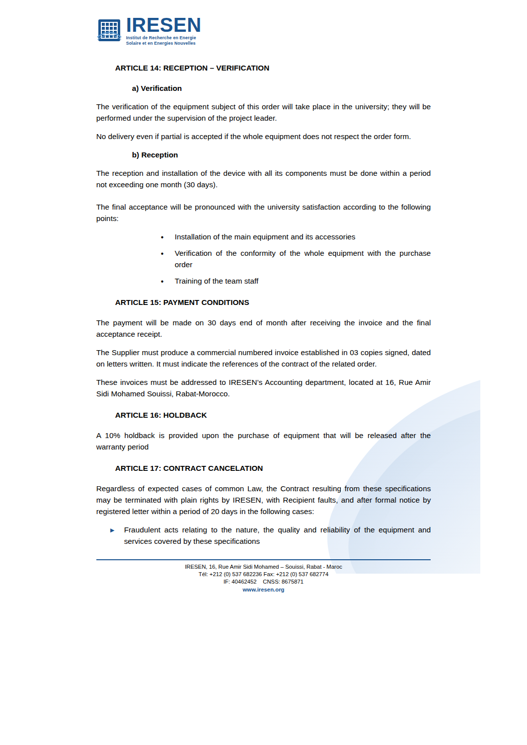IRESEN
Institut de Recherche en Energie
Solaire et en Energies Nouvelles
ARTICLE 14: RECEPTION – VERIFICATION
a) Verification
The verification of the equipment subject of this order will take place in the university; they will be performed under the supervision of the project leader.
No delivery even if partial is accepted if the whole equipment does not respect the order form.
b) Reception
The reception and installation of the device with all its components must be done within a period not exceeding one month (30 days).
The final acceptance will be pronounced with the university satisfaction according to the following points:
Installation of the main equipment and its accessories
Verification of the conformity of the whole equipment with the purchase order
Training of the team staff
ARTICLE 15: PAYMENT CONDITIONS
The payment will be made on 30 days end of month after receiving the invoice and the final acceptance receipt.
The Supplier must produce a commercial numbered invoice established in 03 copies signed, dated on letters written. It must indicate the references of the contract of the related order.
These invoices must be addressed to IRESEN’s Accounting department, located at 16, Rue Amir Sidi Mohamed Souissi, Rabat-Morocco.
ARTICLE 16: HOLDBACK
A 10% holdback is provided upon the purchase of equipment that will be released after the warranty period
ARTICLE 17: CONTRACT CANCELATION
Regardless of expected cases of common Law, the Contract resulting from these specifications may be terminated with plain rights by IRESEN, with Recipient faults, and after formal notice by registered letter within a period of 20 days in the following cases:
Fraudulent acts relating to the nature, the quality and reliability of the equipment and services covered by these specifications
IRESEN, 16, Rue Amir Sidi Mohamed – Souissi, Rabat - Maroc
Tél: +212 (0) 537 682236 Fax: +212 (0) 537 682774
IF: 40462452 CNSS: 8675871
www.iresen.org